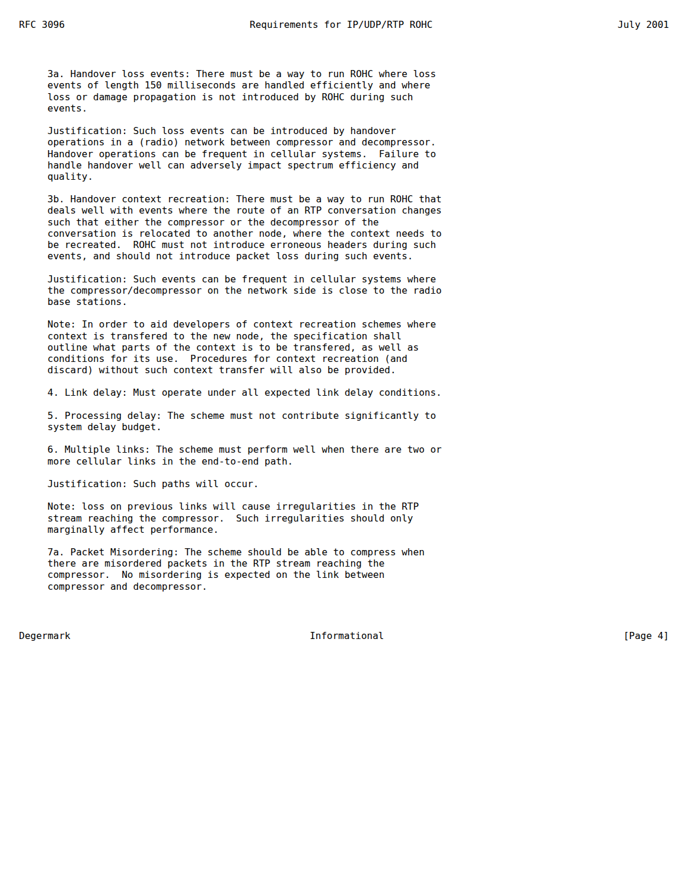RFC 3096 Requirements for IP/UDP/RTP ROHC July 2001
3a. Handover loss events: There must be a way to run ROHC where loss events of length 150 milliseconds are handled efficiently and where loss or damage propagation is not introduced by ROHC during such events.
Justification: Such loss events can be introduced by handover operations in a (radio) network between compressor and decompressor. Handover operations can be frequent in cellular systems. Failure to handle handover well can adversely impact spectrum efficiency and quality.
3b. Handover context recreation: There must be a way to run ROHC that deals well with events where the route of an RTP conversation changes such that either the compressor or the decompressor of the conversation is relocated to another node, where the context needs to be recreated. ROHC must not introduce erroneous headers during such events, and should not introduce packet loss during such events.
Justification: Such events can be frequent in cellular systems where the compressor/decompressor on the network side is close to the radio base stations.
Note: In order to aid developers of context recreation schemes where context is transfered to the new node, the specification shall outline what parts of the context is to be transfered, as well as conditions for its use. Procedures for context recreation (and discard) without such context transfer will also be provided.
4. Link delay: Must operate under all expected link delay conditions.
5. Processing delay: The scheme must not contribute significantly to system delay budget.
6. Multiple links: The scheme must perform well when there are two or more cellular links in the end-to-end path.
Justification: Such paths will occur.
Note: loss on previous links will cause irregularities in the RTP stream reaching the compressor. Such irregularities should only marginally affect performance.
7a. Packet Misordering: The scheme should be able to compress when there are misordered packets in the RTP stream reaching the compressor. No misordering is expected on the link between compressor and decompressor.
Degermark Informational [Page 4]